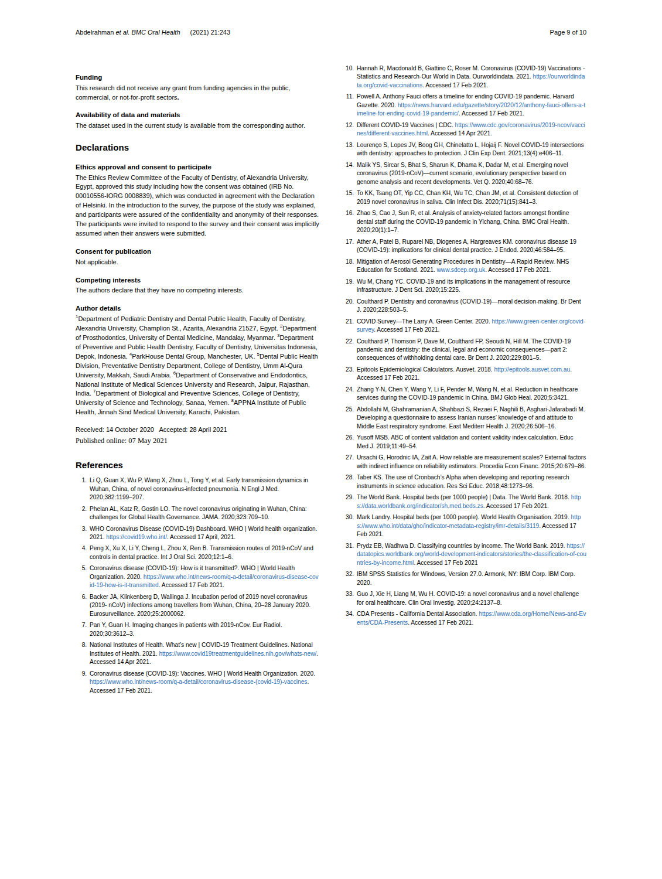Abdelrahman et al. BMC Oral Health (2021) 21:243
Page 9 of 10
Funding
This research did not receive any grant from funding agencies in the public, commercial, or not-for-profit sectors.
Availability of data and materials
The dataset used in the current study is available from the corresponding author.
Declarations
Ethics approval and consent to participate
The Ethics Review Committee of the Faculty of Dentistry, of Alexandria University, Egypt, approved this study including how the consent was obtained (IRB No. 00010556-IORG 0008839), which was conducted in agreement with the Declaration of Helsinki. In the introduction to the survey, the purpose of the study was explained, and participants were assured of the confidentiality and anonymity of their responses. The participants were invited to respond to the survey and their consent was implicitly assumed when their answers were submitted.
Consent for publication
Not applicable.
Competing interests
The authors declare that they have no competing interests.
Author details
1Department of Pediatric Dentistry and Dental Public Health, Faculty of Dentistry, Alexandria University, Champlion St., Azarita, Alexandria 21527, Egypt. 2Department of Prosthodontics, University of Dental Medicine, Mandalay, Myanmar. 3Department of Preventive and Public Health Dentistry, Faculty of Dentistry, Universitas Indonesia, Depok, Indonesia. 4ParkHouse Dental Group, Manchester, UK. 5Dental Public Health Division, Preventative Dentistry Department, College of Dentistry, Umm Al-Qura University, Makkah, Saudi Arabia. 6Department of Conservative and Endodontics, National Institute of Medical Sciences University and Research, Jaipur, Rajasthan, India. 7Department of Biological and Preventive Sciences, College of Dentistry, University of Science and Technology, Sanaa, Yemen. 8APPNA Institute of Public Health, Jinnah Sind Medical University, Karachi, Pakistan.
Received: 14 October 2020 Accepted: 28 April 2021
Published online: 07 May 2021
References
Li Q, Guan X, Wu P, Wang X, Zhou L, Tong Y, et al. Early transmission dynamics in Wuhan, China, of novel coronavirus-infected pneumonia. N Engl J Med. 2020;382:1199–207.
Phelan AL, Katz R, Gostin LO. The novel coronavirus originating in Wuhan, China: challenges for Global Health Governance. JAMA. 2020;323:709–10.
WHO Coronavirus Disease (COVID-19) Dashboard. WHO | World health organization. 2021. https://covid19.who.int/. Accessed 17 April, 2021.
Peng X, Xu X, Li Y, Cheng L, Zhou X, Ren B. Transmission routes of 2019-nCoV and controls in dental practice. Int J Oral Sci. 2020;12:1–6.
Coronavirus disease (COVID-19): How is it transmitted?. WHO | World Health Organization. 2020. https://www.who.int/news-room/q-a-detail/coronavirus-disease-covid-19-how-is-it-transmitted. Accessed 17 Feb 2021.
Backer JA, Klinkenberg D, Wallinga J. Incubation period of 2019 novel coronavirus (2019- nCoV) infections among travellers from Wuhan, China, 20–28 January 2020. Eurosurveillance. 2020;25:2000062.
Pan Y, Guan H. Imaging changes in patients with 2019-nCov. Eur Radiol. 2020;30:3612–3.
National Institutes of Health. What’s new | COVID-19 Treatment Guidelines. National Institutes of Health. 2021. https://www.covid19treatmentguidelines.nih.gov/whats-new/. Accessed 14 Apr 2021.
Coronavirus disease (COVID-19): Vaccines. WHO | World Health Organization. 2020. https://www.who.int/news-room/q-a-detail/coronavirus-disease-(covid-19)-vaccines. Accessed 17 Feb 2021.
Hannah R, Macdonald B, Giattino C, Roser M. Coronavirus (COVID-19) Vaccinations - Statistics and Research-Our World in Data. Ourworldindata. 2021. https://ourworldindata.org/covid-vaccinations. Accessed 17 Feb 2021.
Powell A. Anthony Fauci offers a timeline for ending COVID-19 pandemic. Harvard Gazette. 2020. https://news.harvard.edu/gazette/story/2020/12/anthony-fauci-offers-a-timeline-for-ending-covid-19-pandemic/. Accessed 17 Feb 2021.
Different COVID-19 Vaccines | CDC. https://www.cdc.gov/coronavirus/2019-ncov/vaccines/different-vaccines.html. Accessed 14 Apr 2021.
Lourenço S, Lopes JV, Boog GH, Chinelatto L, Hojaij F. Novel COVID-19 intersections with dentistry: approaches to protection. J Clin Exp Dent. 2021;13(4):e406–11.
Malik YS, Sircar S, Bhat S, Sharun K, Dhama K, Dadar M, et al. Emerging novel coronavirus (2019-nCoV)—current scenario, evolutionary perspective based on genome analysis and recent developments. Vet Q. 2020;40:68–76.
To KK, Tsang OT, Yip CC, Chan KH, Wu TC, Chan JM, et al. Consistent detection of 2019 novel coronavirus in saliva. Clin Infect Dis. 2020;71(15):841–3.
Zhao S, Cao J, Sun R, et al. Analysis of anxiety-related factors amongst frontline dental staff during the COVID-19 pandemic in Yichang, China. BMC Oral Health. 2020;20(1):1–7.
Ather A, Patel B, Ruparel NB, Diogenes A, Hargreaves KM. coronavirus disease 19 (COVID-19): implications for clinical dental practice. J Endod. 2020;46:584–95.
Mitigation of Aerosol Generating Procedures in Dentistry—A Rapid Review. NHS Education for Scotland. 2021. www.sdcep.org.uk. Accessed 17 Feb 2021.
Wu M, Chang YC. COVID-19 and its implications in the management of resource infrastructure. J Dent Sci. 2020;15:225.
Coulthard P. Dentistry and coronavirus (COVID-19)—moral decision-making. Br Dent J. 2020;228:503–5.
COVID Survey—The Larry A. Green Center. 2020. https://www.green-center.org/covid-survey. Accessed 17 Feb 2021.
Coulthard P, Thomson P, Dave M, Coulthard FP, Seoudi N, Hill M. The COVID-19 pandemic and dentistry: the clinical, legal and economic consequences—part 2: consequences of withholding dental care. Br Dent J. 2020;229:801–5.
Epitools Epidemiological Calculators. Ausvet. 2018. http://epitools.ausvet.com.au. Accessed 17 Feb 2021.
Zhang Y-N, Chen Y, Wang Y, Li F, Pender M, Wang N, et al. Reduction in healthcare services during the COVID-19 pandemic in China. BMJ Glob Heal. 2020;5:3421.
Abdollahi M, Ghahramanian A, Shahbazi S, Rezaei F, Naghili B, Asghari-Jafarabadi M. Developing a questionnaire to assess Iranian nurses’ knowledge of and attitude to Middle East respiratory syndrome. East Mediterr Health J. 2020;26:506–16.
Yusoff MSB. ABC of content validation and content validity index calculation. Educ Med J. 2019;11:49–54.
Ursachi G, Horodnic IA, Zait A. How reliable are measurement scales? External factors with indirect influence on reliability estimators. Procedia Econ Financ. 2015;20:679–86.
Taber KS. The use of Cronbach’s Alpha when developing and reporting research instruments in science education. Res Sci Educ. 2018;48:1273–96.
The World Bank. Hospital beds (per 1000 people) | Data. The World Bank. 2018. https://data.worldbank.org/indicator/sh.med.beds.zs. Accessed 17 Feb 2021.
Mark Landry. Hospital beds (per 1000 people). World Health Organisation. 2019. https://www.who.int/data/gho/indicator-metadata-registry/imr-details/3119. Accessed 17 Feb 2021.
Prydz EB, Wadhwa D. Classifying countries by income. The World Bank. 2019. https://datatopics.worldbank.org/world-development-indicators/stories/the-classification-of-countries-by-income.html. Accessed 17 Feb 2021
IBM SPSS Statistics for Windows, Version 27.0. Armonk, NY: IBM Corp. IBM Corp. 2020.
Guo J, Xie H, Liang M, Wu H. COVID-19: a novel coronavirus and a novel challenge for oral healthcare. Clin Oral Investig. 2020;24:2137–8.
CDA Presents - California Dental Association. https://www.cda.org/Home/News-and-Events/CDA-Presents. Accessed 17 Feb 2021.